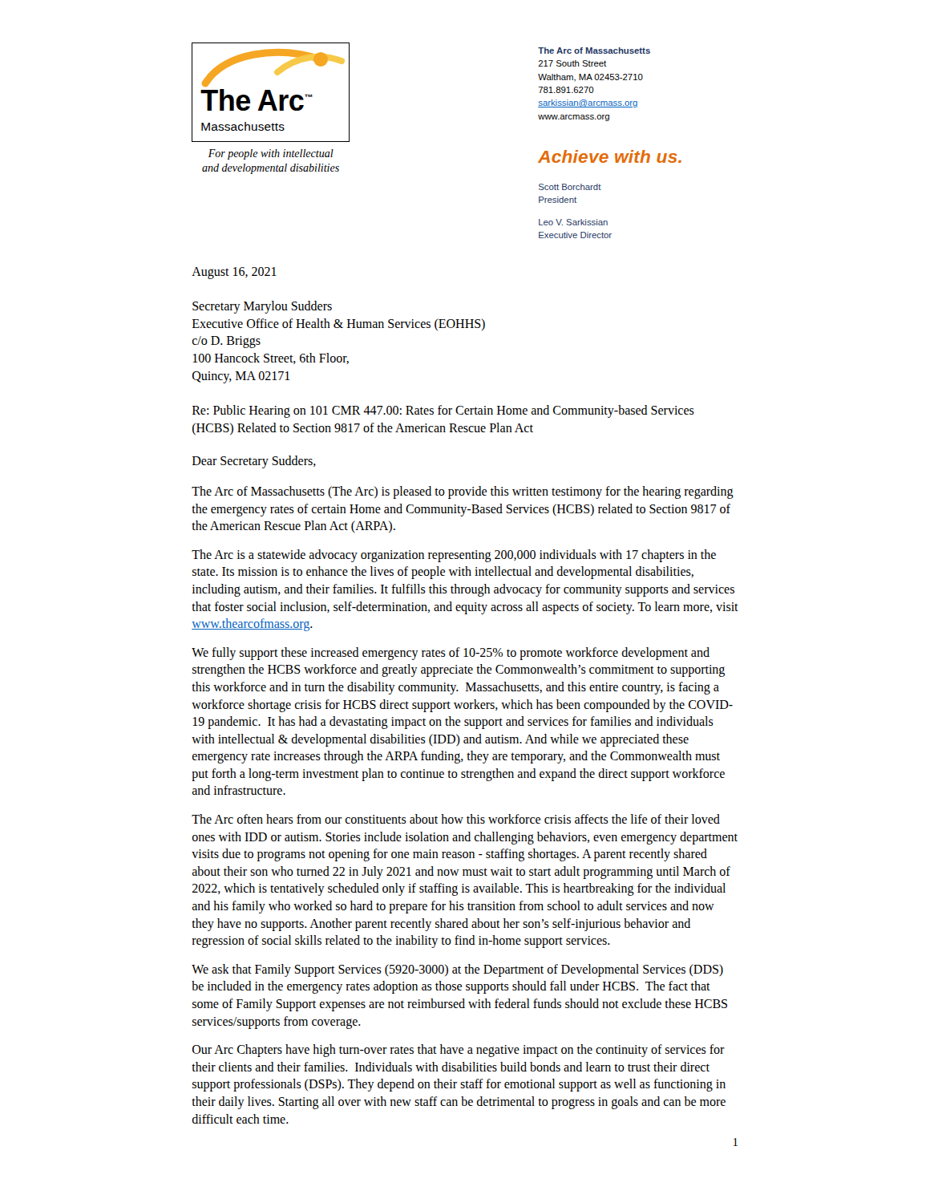The Arc™
Massachusetts
For people with intellectual
and developmental disabilities
The Arc of Massachusetts
217 South Street
Waltham, MA 02453-2710
781.891.6270
sarkissian@arcmass.org
www.arcmass.org
Achieve with us.
Scott Borchardt
President
Leo V. Sarkissian
Executive Director
August 16, 2021
Secretary Marylou Sudders
Executive Office of Health & Human Services (EOHHS)
c/o D. Briggs
100 Hancock Street, 6th Floor,
Quincy, MA 02171
Re: Public Hearing on 101 CMR 447.00: Rates for Certain Home and Community-based Services (HCBS) Related to Section 9817 of the American Rescue Plan Act
Dear Secretary Sudders,
The Arc of Massachusetts (The Arc) is pleased to provide this written testimony for the hearing regarding the emergency rates of certain Home and Community-Based Services (HCBS) related to Section 9817 of the American Rescue Plan Act (ARPA).
The Arc is a statewide advocacy organization representing 200,000 individuals with 17 chapters in the state. Its mission is to enhance the lives of people with intellectual and developmental disabilities, including autism, and their families. It fulfills this through advocacy for community supports and services that foster social inclusion, self-determination, and equity across all aspects of society. To learn more, visit www.thearcofmass.org.
We fully support these increased emergency rates of 10-25% to promote workforce development and strengthen the HCBS workforce and greatly appreciate the Commonwealth’s commitment to supporting this workforce and in turn the disability community. Massachusetts, and this entire country, is facing a workforce shortage crisis for HCBS direct support workers, which has been compounded by the COVID-19 pandemic. It has had a devastating impact on the support and services for families and individuals with intellectual & developmental disabilities (IDD) and autism. And while we appreciated these emergency rate increases through the ARPA funding, they are temporary, and the Commonwealth must put forth a long-term investment plan to continue to strengthen and expand the direct support workforce and infrastructure.
The Arc often hears from our constituents about how this workforce crisis affects the life of their loved ones with IDD or autism. Stories include isolation and challenging behaviors, even emergency department visits due to programs not opening for one main reason - staffing shortages. A parent recently shared about their son who turned 22 in July 2021 and now must wait to start adult programming until March of 2022, which is tentatively scheduled only if staffing is available. This is heartbreaking for the individual and his family who worked so hard to prepare for his transition from school to adult services and now they have no supports. Another parent recently shared about her son’s self-injurious behavior and regression of social skills related to the inability to find in-home support services.
We ask that Family Support Services (5920-3000) at the Department of Developmental Services (DDS) be included in the emergency rates adoption as those supports should fall under HCBS. The fact that some of Family Support expenses are not reimbursed with federal funds should not exclude these HCBS services/supports from coverage.
Our Arc Chapters have high turn-over rates that have a negative impact on the continuity of services for their clients and their families. Individuals with disabilities build bonds and learn to trust their direct support professionals (DSPs). They depend on their staff for emotional support as well as functioning in their daily lives. Starting all over with new staff can be detrimental to progress in goals and can be more difficult each time.
1